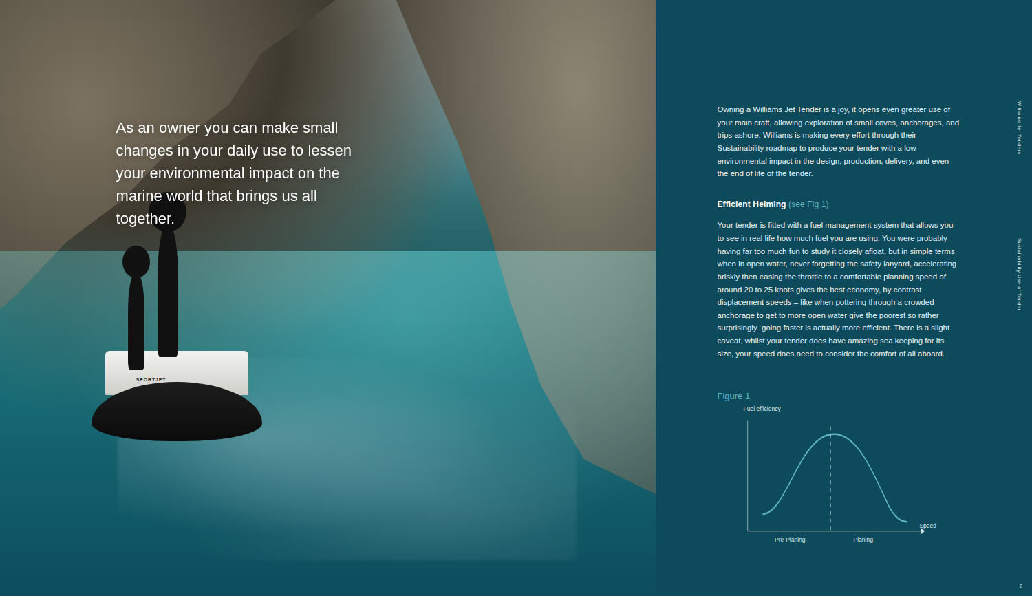SPORTJET
As an owner you can make small changes in your daily use to lessen your environmental impact on the marine world that brings us all together.
Owning a Williams Jet Tender is a joy, it opens even greater use of your main craft, allowing exploration of small coves, anchorages, and trips ashore, Williams is making every effort through their Sustainability roadmap to produce your tender with a low environmental impact in the design, production, delivery, and even the end of life of the tender.
Efficient Helming (see Fig 1)
Your tender is fitted with a fuel management system that allows you to see in real life how much fuel you are using. You were probably having far too much fun to study it closely afloat, but in simple terms when in open water, never forgetting the safety lanyard, accelerating briskly then easing the throttle to a comfortable planning speed of around 20 to 25 knots gives the best economy, by contrast displacement speeds – like when pottering through a crowded anchorage to get to more open water give the poorest so rather surprisingly going faster is actually more efficient. There is a slight caveat, whilst your tender does have amazing sea keeping for its size, your speed does need to consider the comfort of all aboard.
Figure 1
Fuel efficiency Speed Pre-Planing Planing
Williams Jet Tenders Sustainability Use of Tender
2